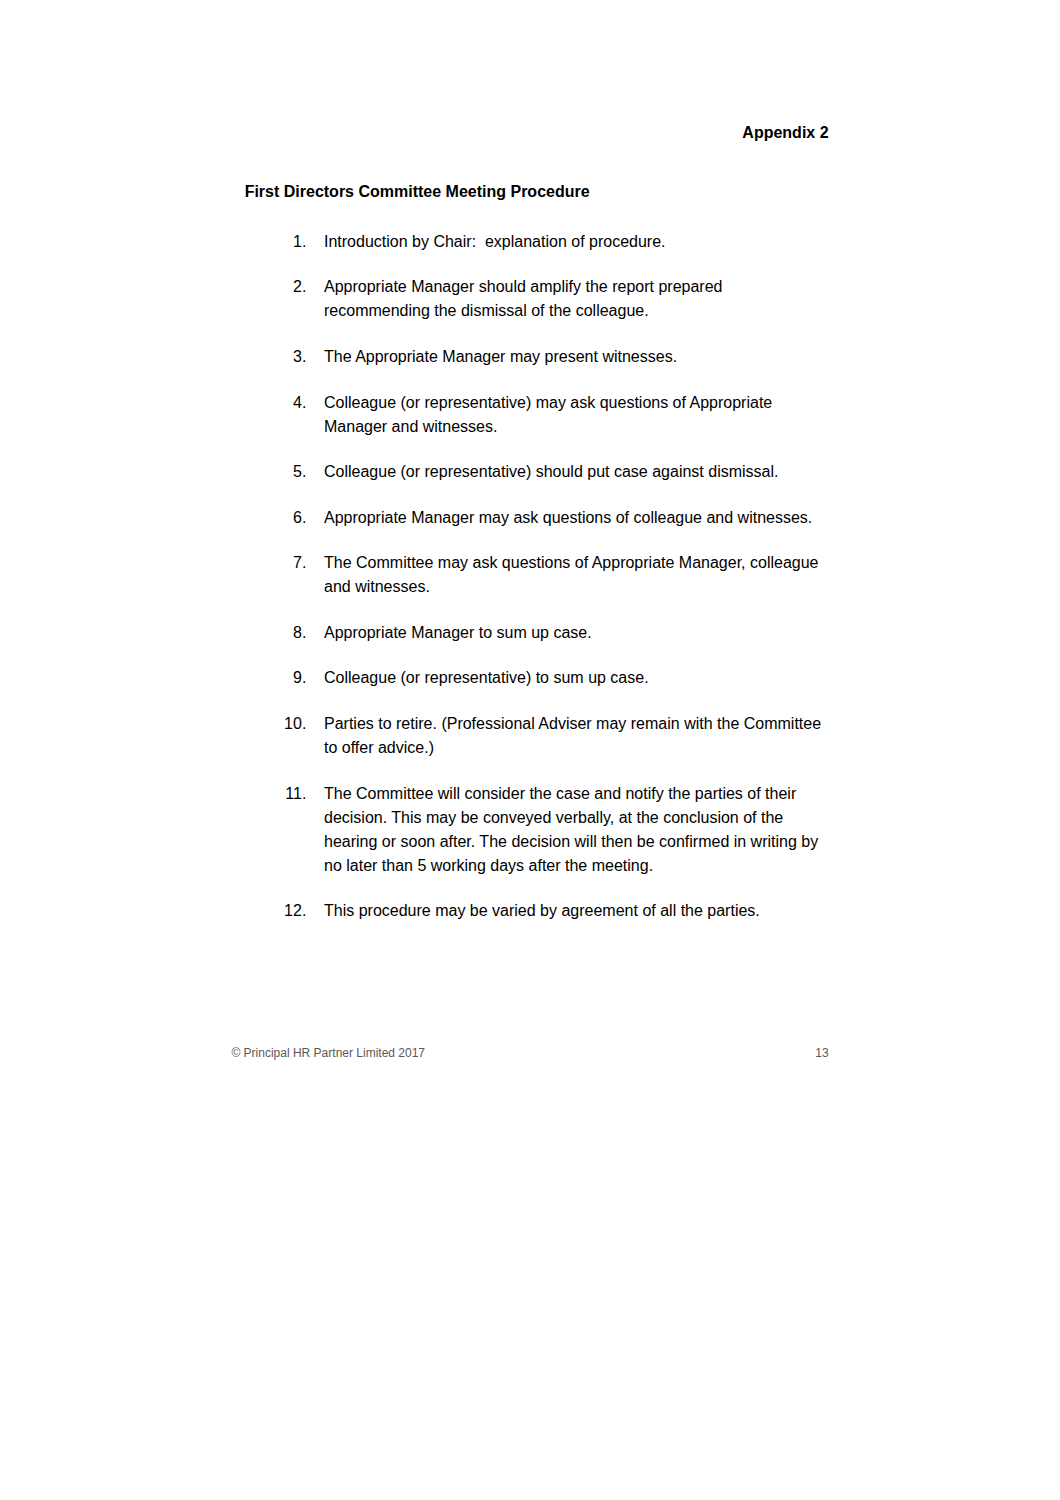Appendix 2
First Directors Committee Meeting Procedure
Introduction by Chair: explanation of procedure.
Appropriate Manager should amplify the report prepared recommending the dismissal of the colleague.
The Appropriate Manager may present witnesses.
Colleague (or representative) may ask questions of Appropriate Manager and witnesses.
Colleague (or representative) should put case against dismissal.
Appropriate Manager may ask questions of colleague and witnesses.
The Committee may ask questions of Appropriate Manager, colleague and witnesses.
Appropriate Manager to sum up case.
Colleague (or representative) to sum up case.
Parties to retire. (Professional Adviser may remain with the Committee to offer advice.)
The Committee will consider the case and notify the parties of their decision. This may be conveyed verbally, at the conclusion of the hearing or soon after. The decision will then be confirmed in writing by no later than 5 working days after the meeting.
This procedure may be varied by agreement of all the parties.
© Principal HR Partner Limited 2017 13